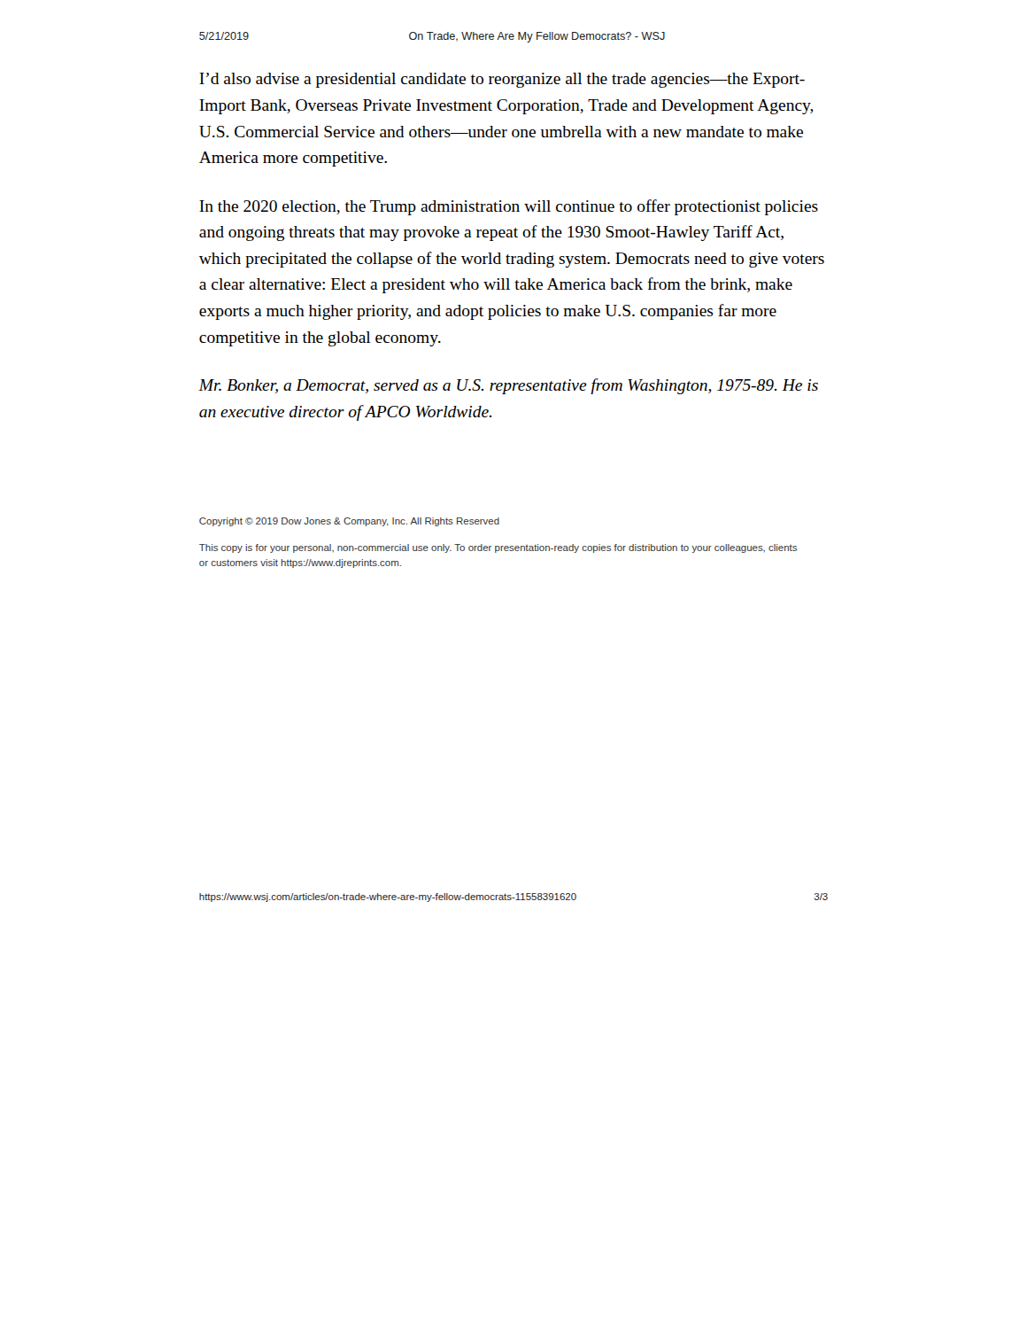5/21/2019 On Trade, Where Are My Fellow Democrats? - WSJ
I’d also advise a presidential candidate to reorganize all the trade agencies—the Export-Import Bank, Overseas Private Investment Corporation, Trade and Development Agency, U.S. Commercial Service and others—under one umbrella with a new mandate to make America more competitive.
In the 2020 election, the Trump administration will continue to offer protectionist policies and ongoing threats that may provoke a repeat of the 1930 Smoot-Hawley Tariff Act, which precipitated the collapse of the world trading system. Democrats need to give voters a clear alternative: Elect a president who will take America back from the brink, make exports a much higher priority, and adopt policies to make U.S. companies far more competitive in the global economy.
Mr. Bonker, a Democrat, served as a U.S. representative from Washington, 1975-89. He is an executive director of APCO Worldwide.
Copyright © 2019 Dow Jones & Company, Inc. All Rights Reserved
This copy is for your personal, non-commercial use only. To order presentation-ready copies for distribution to your colleagues, clients or customers visit https://www.djreprints.com.
https://www.wsj.com/articles/on-trade-where-are-my-fellow-democrats-11558391620 3/3